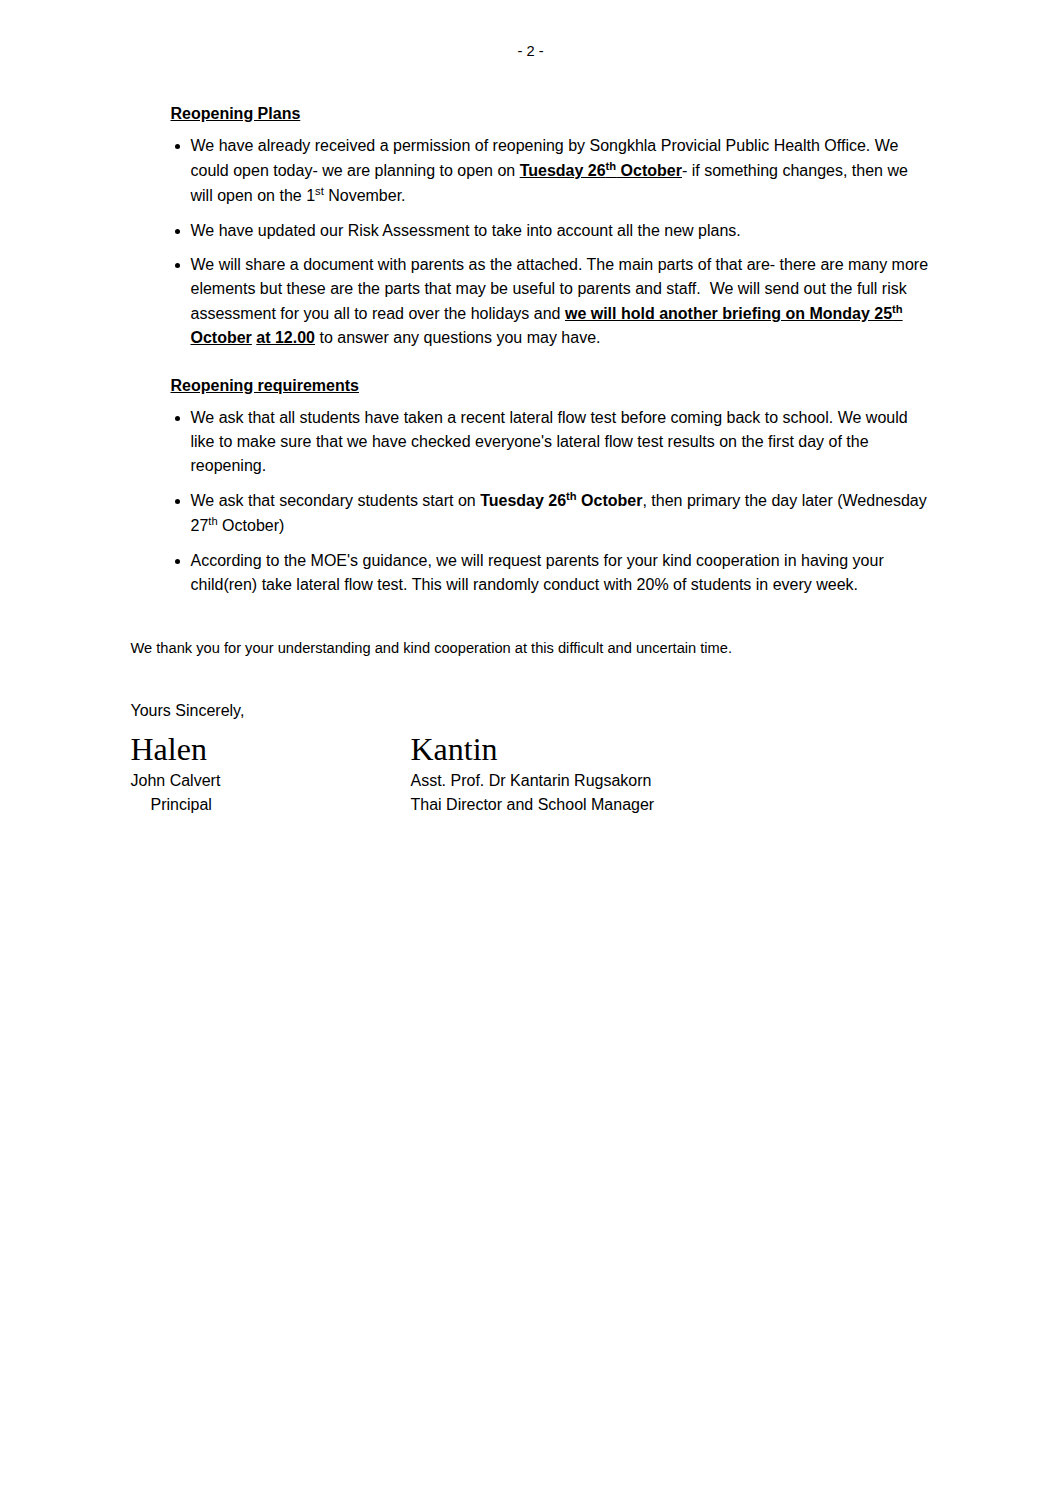- 2 -
Reopening Plans
We have already received a permission of reopening by Songkhla Provicial Public Health Office. We could open today- we are planning to open on Tuesday 26th October- if something changes, then we will open on the 1st November.
We have updated our Risk Assessment to take into account all the new plans.
We will share a document with parents as the attached. The main parts of that are- there are many more elements but these are the parts that may be useful to parents and staff. We will send out the full risk assessment for you all to read over the holidays and we will hold another briefing on Monday 25th October at 12.00 to answer any questions you may have.
Reopening requirements
We ask that all students have taken a recent lateral flow test before coming back to school. We would like to make sure that we have checked everyone's lateral flow test results on the first day of the reopening.
We ask that secondary students start on Tuesday 26th October, then primary the day later (Wednesday 27th October)
According to the MOE's guidance, we will request parents for your kind cooperation in having your child(ren) take lateral flow test. This will randomly conduct with 20% of students in every week.
We thank you for your understanding and kind cooperation at this difficult and uncertain time.
Yours Sincerely,
| Halen John Calvert Principal | Kantin Asst. Prof. Dr Kantarin Rugsakorn Thai Director and School Manager |